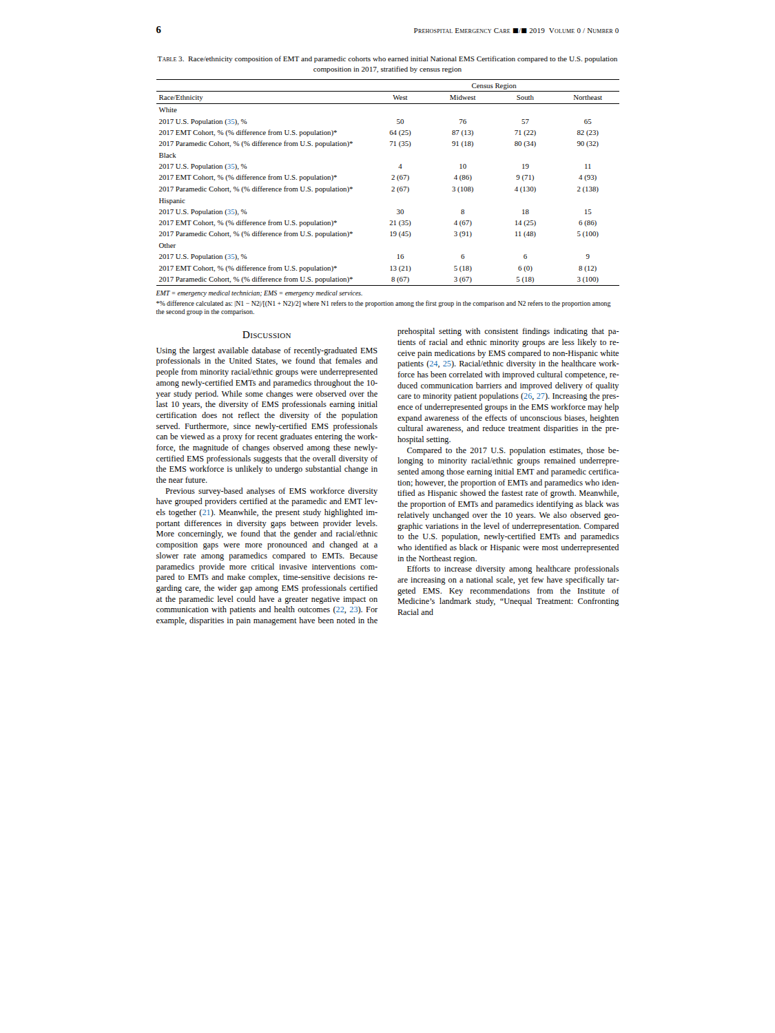6
Prehospital Emergency Care ■/■ 2019 Volume 0 / Number 0
Table 3. Race/ethnicity composition of EMT and paramedic cohorts who earned initial National EMS Certification compared to the U.S. population composition in 2017, stratified by census region
| | Census Region |
| --- | --- |
| Race/Ethnicity | West | Midwest | South | Northeast |
| White |
| 2017 U.S. Population ( 35 ), % | 50 | 76 | 57 | 65 |
| 2017 EMT Cohort, % (% difference from U.S. population)* | 64 (25) | 87 (13) | 71 (22) | 82 (23) |
| 2017 Paramedic Cohort, % (% difference from U.S. population)* | 71 (35) | 91 (18) | 80 (34) | 90 (32) |
| Black |
| 2017 U.S. Population ( 35 ), % | 4 | 10 | 19 | 11 |
| 2017 EMT Cohort, % (% difference from U.S. population)* | 2 (67) | 4 (86) | 9 (71) | 4 (93) |
| 2017 Paramedic Cohort, % (% difference from U.S. population)* | 2 (67) | 3 (108) | 4 (130) | 2 (138) |
| Hispanic |
| 2017 U.S. Population ( 35 ), % | 30 | 8 | 18 | 15 |
| 2017 EMT Cohort, % (% difference from U.S. population)* | 21 (35) | 4 (67) | 14 (25) | 6 (86) |
| 2017 Paramedic Cohort, % (% difference from U.S. population)* | 19 (45) | 3 (91) | 11 (48) | 5 (100) |
| Other |
| 2017 U.S. Population ( 35 ), % | 16 | 6 | 6 | 9 |
| 2017 EMT Cohort, % (% difference from U.S. population)* | 13 (21) | 5 (18) | 6 (0) | 8 (12) |
| 2017 Paramedic Cohort, % (% difference from U.S. population)* | 8 (67) | 3 (67) | 5 (18) | 3 (100) |
EMT = emergency medical technician; EMS = emergency medical services.
*% difference calculated as: |N1 − N2|/[(N1 + N2)/2] where N1 refers to the proportion among the first group in the comparison and N2 refers to the proportion among the second group in the comparison.
Discussion
Using the largest available database of recently-graduated EMS professionals in the United States, we found that females and people from minority racial/ethnic groups were underrepresented among newly-certified EMTs and paramedics throughout the 10-year study period. While some changes were observed over the last 10 years, the diversity of EMS professionals earning initial certification does not reflect the diversity of the population served. Furthermore, since newly-certified EMS professionals can be viewed as a proxy for recent graduates entering the workforce, the magnitude of changes observed among these newly-certified EMS professionals suggests that the overall diversity of the EMS workforce is unlikely to undergo substantial change in the near future.
Previous survey-based analyses of EMS workforce diversity have grouped providers certified at the paramedic and EMT levels together (21). Meanwhile, the present study highlighted important differences in diversity gaps between provider levels. More concerningly, we found that the gender and racial/ethnic composition gaps were more pronounced and changed at a slower rate among paramedics compared to EMTs. Because paramedics provide more critical invasive interventions compared to EMTs and make complex, time-sensitive decisions regarding care, the wider gap among EMS professionals certified at the paramedic level could have a greater negative impact on communication with patients and health outcomes (22, 23). For example, disparities in pain management have been noted in the prehospital setting with consistent findings indicating that patients of racial and ethnic minority groups are less likely to receive pain medications by EMS compared to non-Hispanic white patients (24, 25). Racial/ethnic diversity in the healthcare workforce has been correlated with improved cultural competence, reduced communication barriers and improved delivery of quality care to minority patient populations (26, 27). Increasing the presence of underrepresented groups in the EMS workforce may help expand awareness of the effects of unconscious biases, heighten cultural awareness, and reduce treatment disparities in the prehospital setting.
Compared to the 2017 U.S. population estimates, those belonging to minority racial/ethnic groups remained underrepresented among those earning initial EMT and paramedic certification; however, the proportion of EMTs and paramedics who identified as Hispanic showed the fastest rate of growth. Meanwhile, the proportion of EMTs and paramedics identifying as black was relatively unchanged over the 10 years. We also observed geographic variations in the level of underrepresentation. Compared to the U.S. population, newly-certified EMTs and paramedics who identified as black or Hispanic were most underrepresented in the Northeast region.
Efforts to increase diversity among healthcare professionals are increasing on a national scale, yet few have specifically targeted EMS. Key recommendations from the Institute of Medicine’s landmark study, “Unequal Treatment: Confronting Racial and